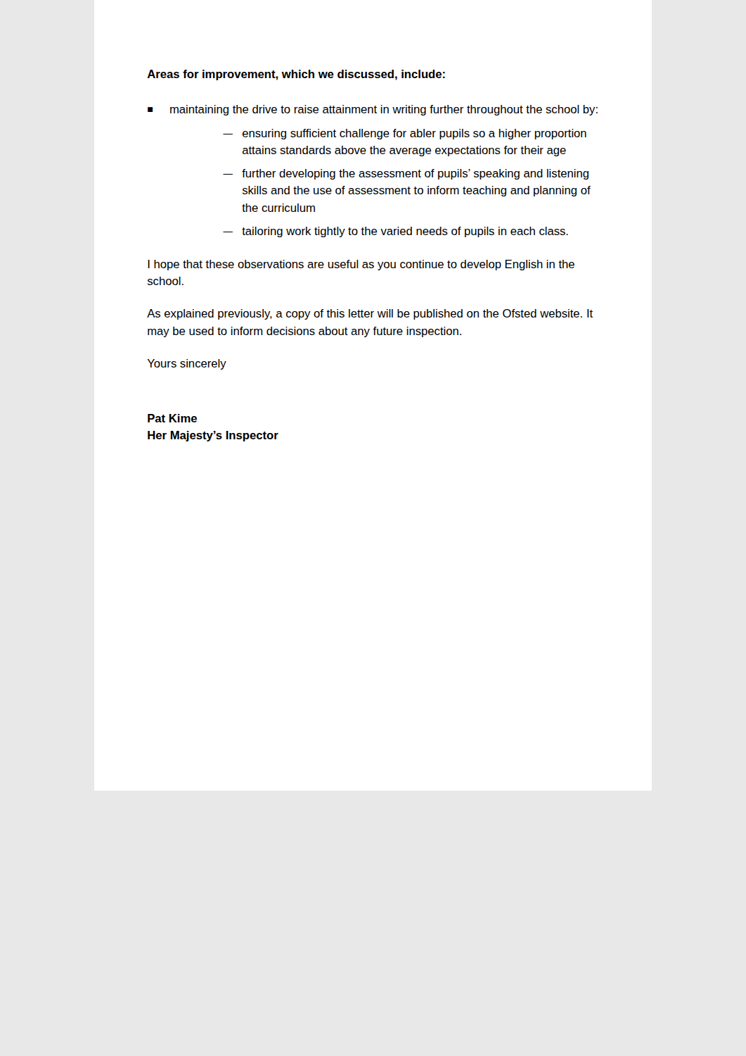Areas for improvement, which we discussed, include:
maintaining the drive to raise attainment in writing further throughout the school by:
ensuring sufficient challenge for abler pupils so a higher proportion attains standards above the average expectations for their age
further developing the assessment of pupils’ speaking and listening skills and the use of assessment to inform teaching and planning of the curriculum
tailoring work tightly to the varied needs of pupils in each class.
I hope that these observations are useful as you continue to develop English in the school.
As explained previously, a copy of this letter will be published on the Ofsted website. It may be used to inform decisions about any future inspection.
Yours sincerely
Pat Kime
Her Majesty’s Inspector